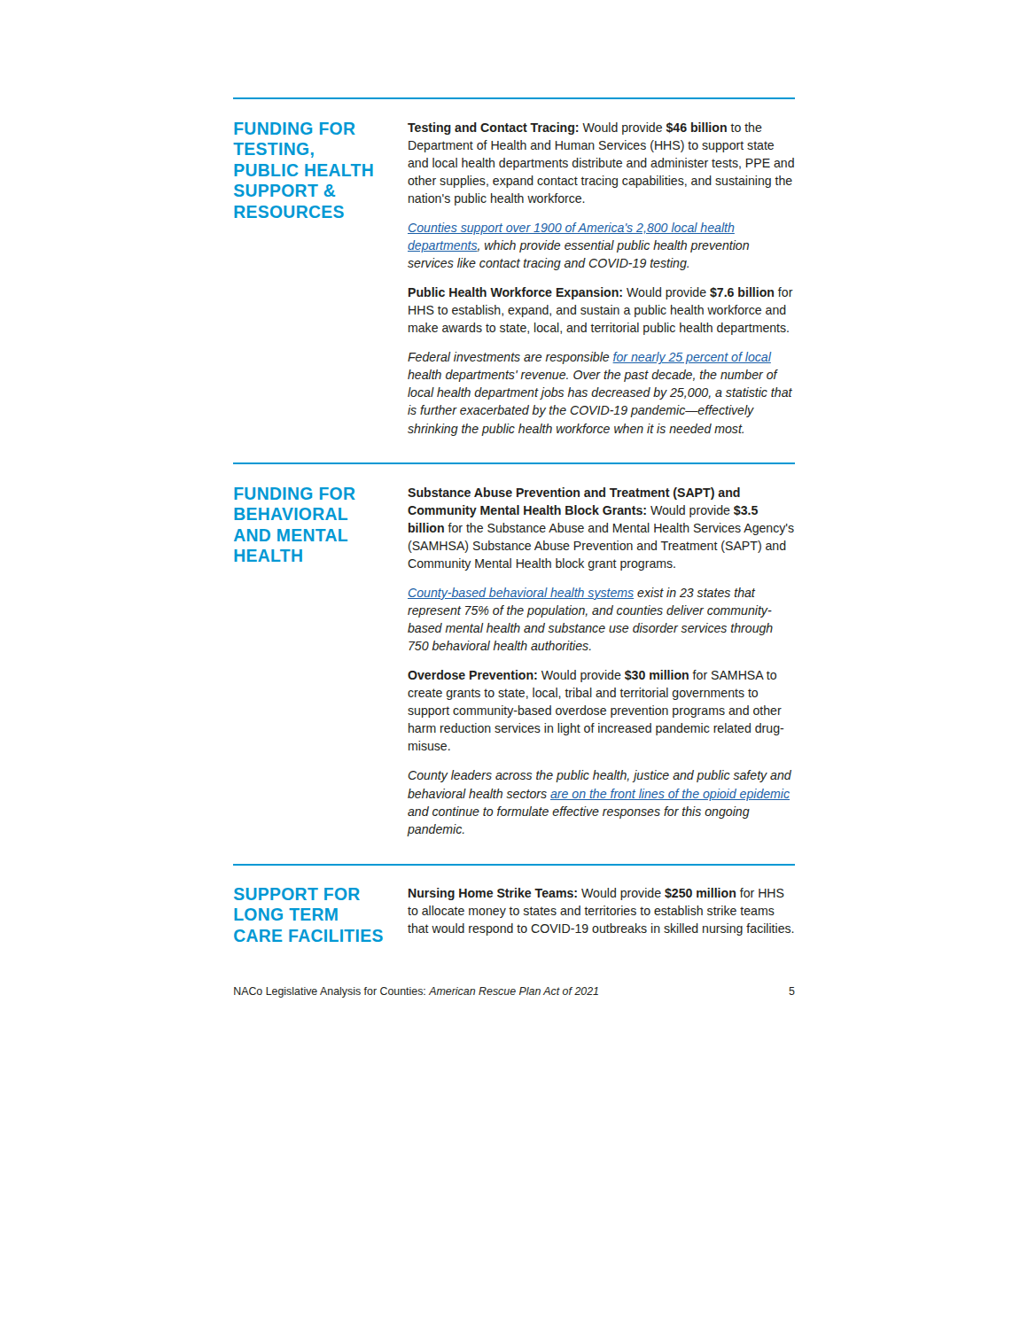Funding for Testing, Public Health Support & Resources
Testing and Contact Tracing: Would provide $46 billion to the Department of Health and Human Services (HHS) to support state and local health departments distribute and administer tests, PPE and other supplies, expand contact tracing capabilities, and sustaining the nation's public health workforce.
Counties support over 1900 of America's 2,800 local health departments, which provide essential public health prevention services like contact tracing and COVID-19 testing.
Public Health Workforce Expansion: Would provide $7.6 billion for HHS to establish, expand, and sustain a public health workforce and make awards to state, local, and territorial public health departments.
Federal investments are responsible for nearly 25 percent of local health departments' revenue. Over the past decade, the number of local health department jobs has decreased by 25,000, a statistic that is further exacerbated by the COVID-19 pandemic—effectively shrinking the public health workforce when it is needed most.
Funding for Behavioral and Mental Health
Substance Abuse Prevention and Treatment (SAPT) and Community Mental Health Block Grants: Would provide $3.5 billion for the Substance Abuse and Mental Health Services Agency's (SAMHSA) Substance Abuse Prevention and Treatment (SAPT) and Community Mental Health block grant programs.
County-based behavioral health systems exist in 23 states that represent 75% of the population, and counties deliver community-based mental health and substance use disorder services through 750 behavioral health authorities.
Overdose Prevention: Would provide $30 million for SAMHSA to create grants to state, local, tribal and territorial governments to support community-based overdose prevention programs and other harm reduction services in light of increased pandemic related drug-misuse.
County leaders across the public health, justice and public safety and behavioral health sectors are on the front lines of the opioid epidemic and continue to formulate effective responses for this ongoing pandemic.
Support for Long Term Care Facilities
Nursing Home Strike Teams: Would provide $250 million for HHS to allocate money to states and territories to establish strike teams that would respond to COVID-19 outbreaks in skilled nursing facilities.
NACo Legislative Analysis for Counties: American Rescue Plan Act of 2021
5